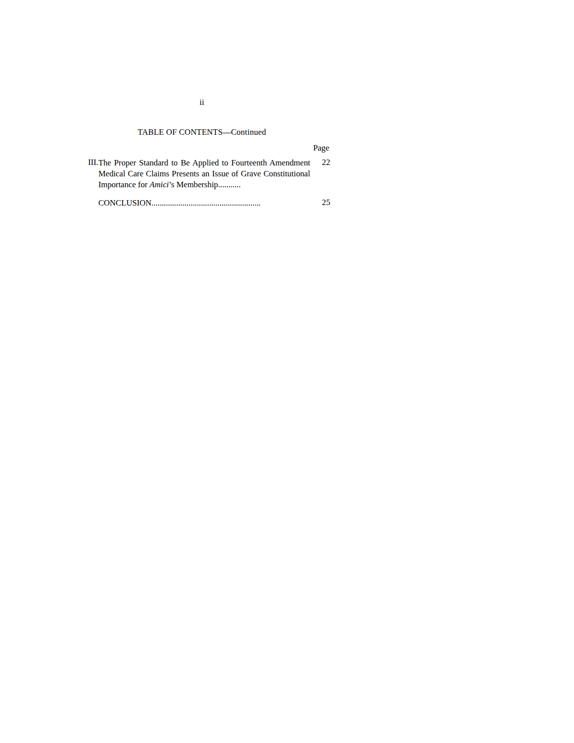ii
TABLE OF CONTENTS—Continued
Page
| III. | The Proper Standard to Be Applied to Fourteenth Amendment Medical Care Claims Presents an Issue of Grave Constitutional Importance for Amici ’s Membership ........... | 22 |
| | CONCLUSION ..................................................... | 25 |